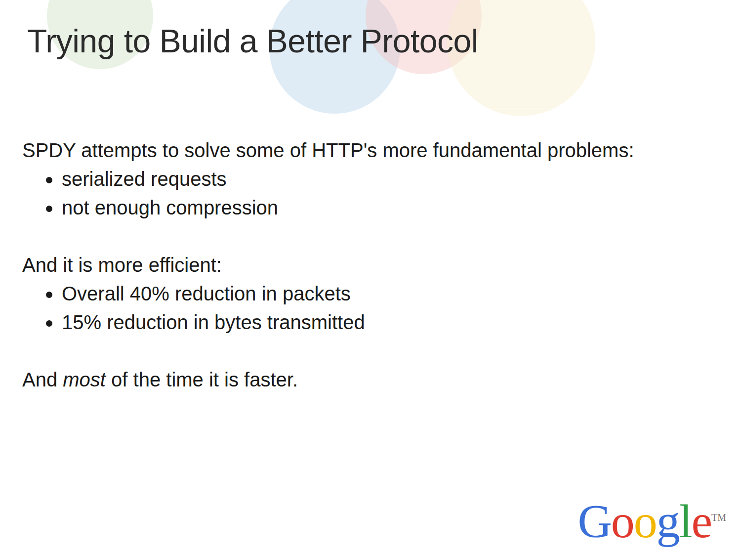Trying to Build a Better Protocol
SPDY attempts to solve some of HTTP's more fundamental problems:
serialized requests
not enough compression
And it is more efficient:
Overall 40% reduction in packets
15% reduction in bytes transmitted
And most of the time it is faster.
GoogleTM